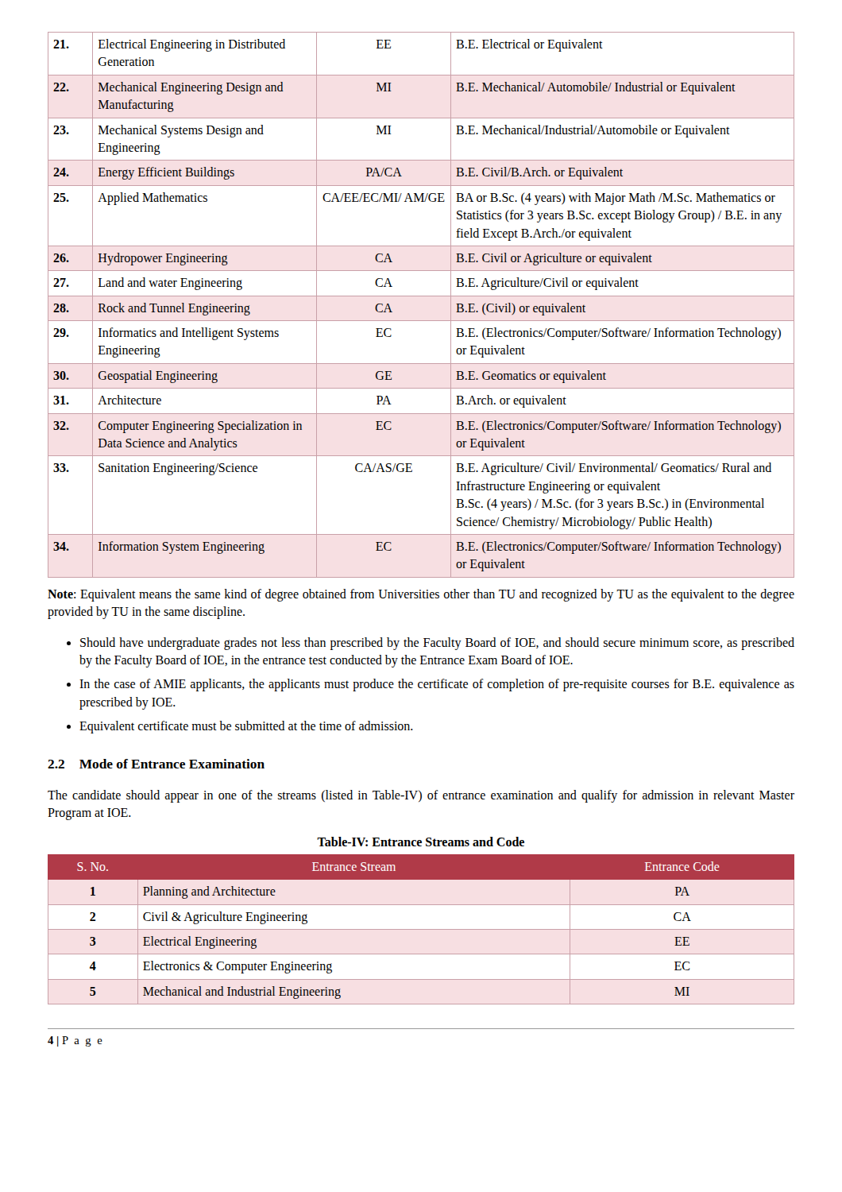| 21. | Electrical Engineering in Distributed Generation | EE | B.E. Electrical or Equivalent |
| 22. | Mechanical Engineering Design and Manufacturing | MI | B.E. Mechanical/ Automobile/ Industrial or Equivalent |
| 23. | Mechanical Systems Design and Engineering | MI | B.E. Mechanical/Industrial/Automobile or Equivalent |
| 24. | Energy Efficient Buildings | PA/CA | B.E. Civil/B.Arch. or Equivalent |
| 25. | Applied Mathematics | CA/EE/EC/MI/ AM/GE | BA or B.Sc. (4 years) with Major Math /M.Sc. Mathematics or Statistics (for 3 years B.Sc. except Biology Group) / B.E. in any field Except B.Arch./or equivalent |
| 26. | Hydropower Engineering | CA | B.E. Civil or Agriculture or equivalent |
| 27. | Land and water Engineering | CA | B.E. Agriculture/Civil or equivalent |
| 28. | Rock and Tunnel Engineering | CA | B.E. (Civil) or equivalent |
| 29. | Informatics and Intelligent Systems Engineering | EC | B.E. (Electronics/Computer/Software/ Information Technology) or Equivalent |
| 30. | Geospatial Engineering | GE | B.E. Geomatics or equivalent |
| 31. | Architecture | PA | B.Arch. or equivalent |
| 32. | Computer Engineering Specialization in Data Science and Analytics | EC | B.E. (Electronics/Computer/Software/ Information Technology) or Equivalent |
| 33. | Sanitation Engineering/Science | CA/AS/GE | B.E. Agriculture/ Civil/ Environmental/ Geomatics/ Rural and Infrastructure Engineering or equivalent B.Sc. (4 years) / M.Sc. (for 3 years B.Sc.) in (Environmental Science/ Chemistry/ Microbiology/ Public Health) |
| 34. | Information System Engineering | EC | B.E. (Electronics/Computer/Software/ Information Technology) or Equivalent |
Note: Equivalent means the same kind of degree obtained from Universities other than TU and recognized by TU as the equivalent to the degree provided by TU in the same discipline.
Should have undergraduate grades not less than prescribed by the Faculty Board of IOE, and should secure minimum score, as prescribed by the Faculty Board of IOE, in the entrance test conducted by the Entrance Exam Board of IOE.
In the case of AMIE applicants, the applicants must produce the certificate of completion of pre-requisite courses for B.E. equivalence as prescribed by IOE.
Equivalent certificate must be submitted at the time of admission.
2.2 Mode of Entrance Examination
The candidate should appear in one of the streams (listed in Table-IV) of entrance examination and qualify for admission in relevant Master Program at IOE.
Table-IV: Entrance Streams and Code
| S. No. | Entrance Stream | Entrance Code |
| --- | --- | --- |
| 1 | Planning and Architecture | PA |
| 2 | Civil & Agriculture Engineering | CA |
| 3 | Electrical Engineering | EE |
| 4 | Electronics & Computer Engineering | EC |
| 5 | Mechanical and Industrial Engineering | MI |
4 | P a g e